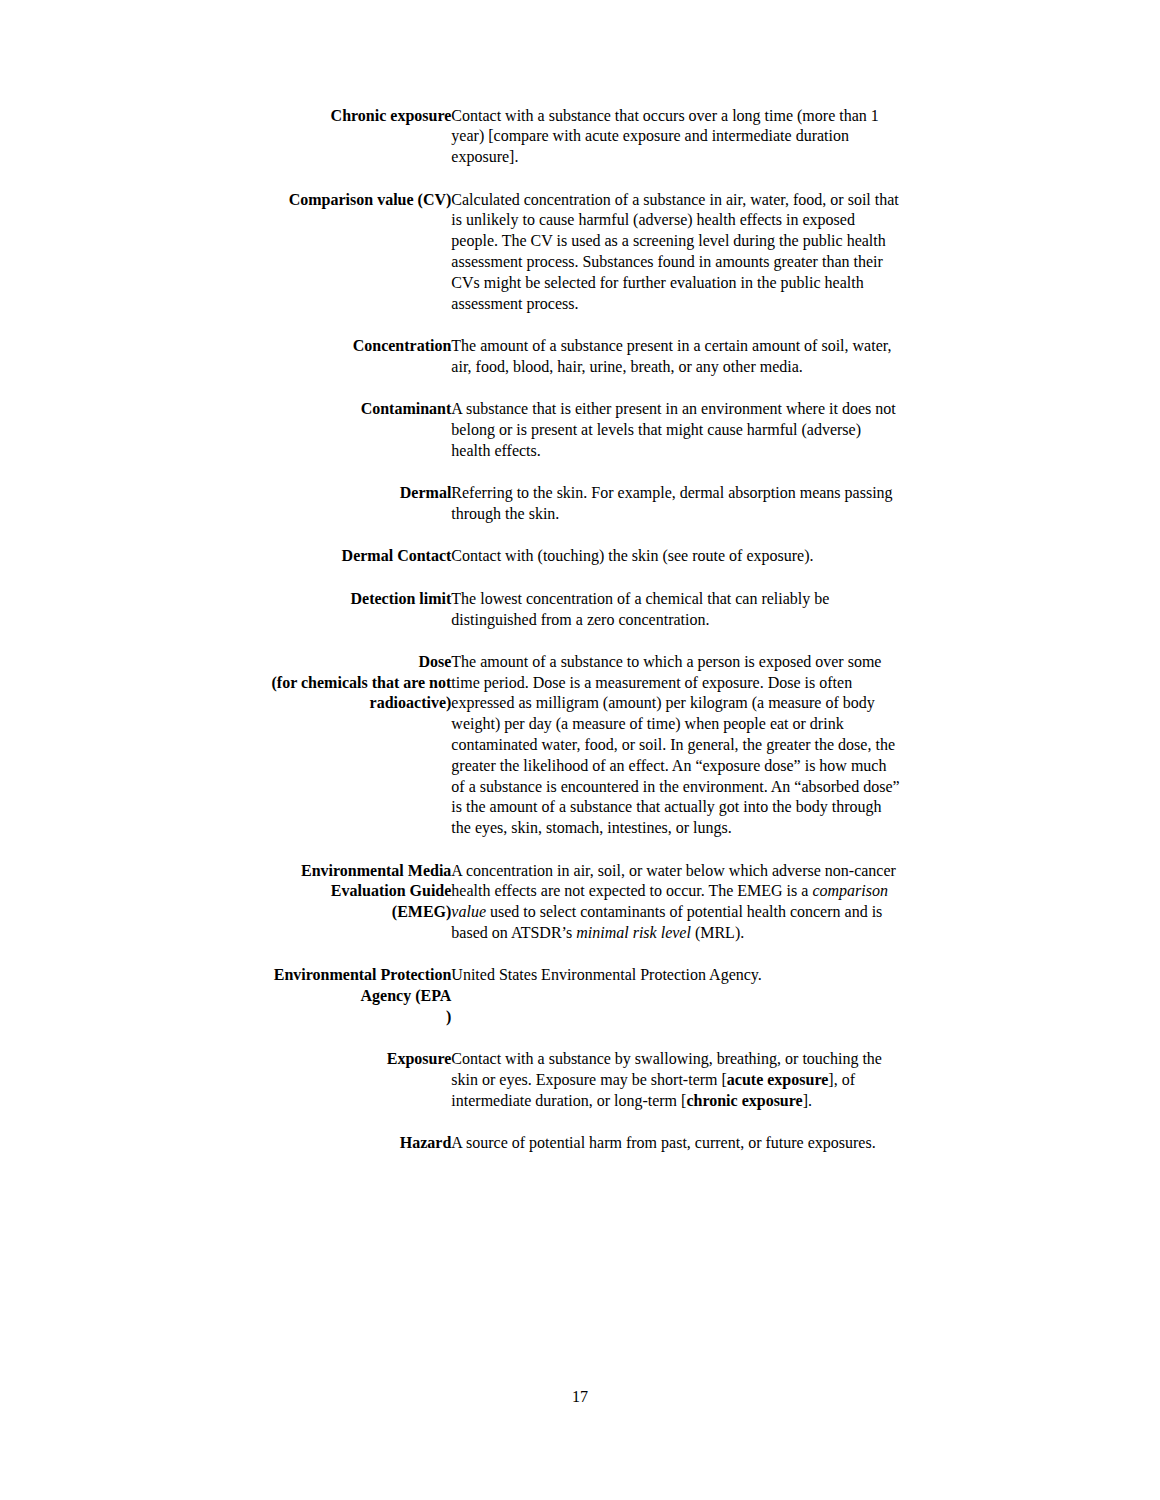| Chronic exposure | Contact with a substance that occurs over a long time (more than 1 year) [compare with acute exposure and intermediate duration exposure]. |
| Comparison value (CV) | Calculated concentration of a substance in air, water, food, or soil that is unlikely to cause harmful (adverse) health effects in exposed people. The CV is used as a screening level during the public health assessment process. Substances found in amounts greater than their CVs might be selected for further evaluation in the public health assessment process. |
| Concentration | The amount of a substance present in a certain amount of soil, water, air, food, blood, hair, urine, breath, or any other media. |
| Contaminant | A substance that is either present in an environment where it does not belong or is present at levels that might cause harmful (adverse) health effects. |
| Dermal | Referring to the skin. For example, dermal absorption means passing through the skin. |
| Dermal Contact | Contact with (touching) the skin (see route of exposure). |
| Detection limit | The lowest concentration of a chemical that can reliably be distinguished from a zero concentration. |
| Dose (for chemicals that are not radioactive) | The amount of a substance to which a person is exposed over some time period. Dose is a measurement of exposure. Dose is often expressed as milligram (amount) per kilogram (a measure of body weight) per day (a measure of time) when people eat or drink contaminated water, food, or soil. In general, the greater the dose, the greater the likelihood of an effect. An “exposure dose” is how much of a substance is encountered in the environment. An “absorbed dose” is the amount of a substance that actually got into the body through the eyes, skin, stomach, intestines, or lungs. |
| Environmental Media Evaluation Guide (EMEG) | A concentration in air, soil, or water below which adverse non-cancer health effects are not expected to occur. The EMEG is a comparison value used to select contaminants of potential health concern and is based on ATSDR’s minimal risk level (MRL). |
| Environmental Protection Agency (EPA ) | United States Environmental Protection Agency. |
| Exposure | Contact with a substance by swallowing, breathing, or touching the skin or eyes. Exposure may be short-term [ acute exposure ], of intermediate duration, or long-term [ chronic exposure ]. |
| Hazard | A source of potential harm from past, current, or future exposures. |
17